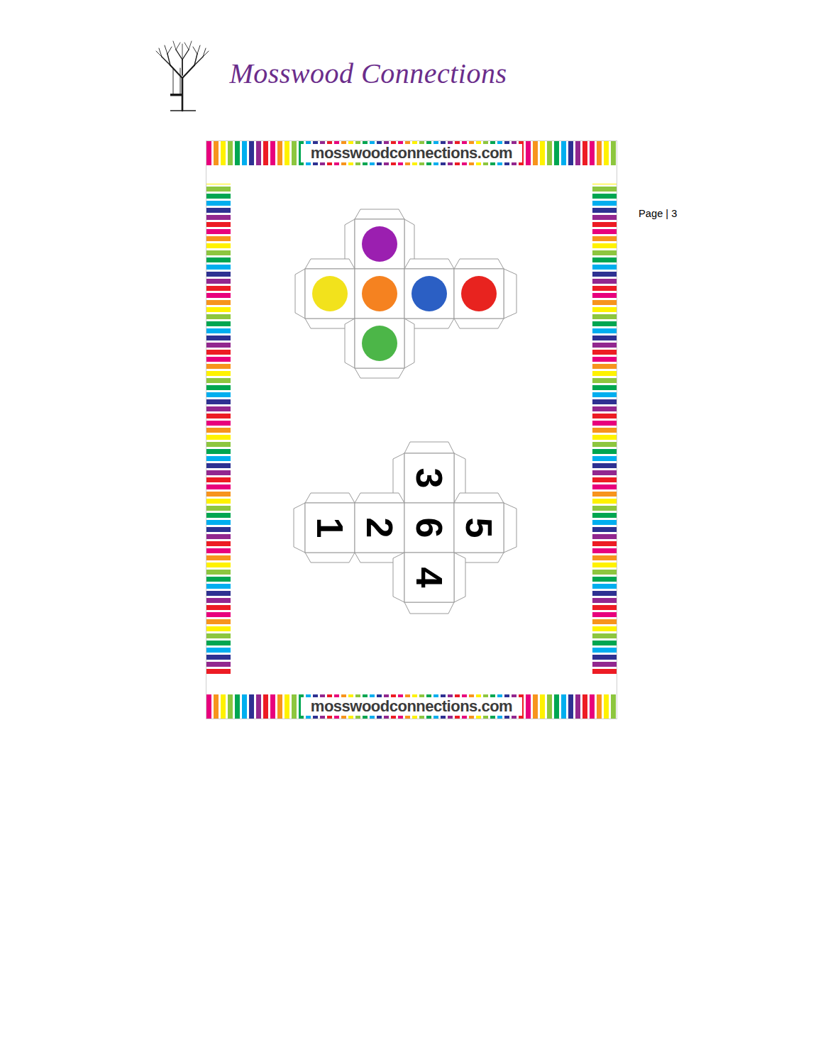Mosswood Connections
Page | 3
mosswoodconnections.com
3 1 2 6 5 4
mosswoodconnections.com